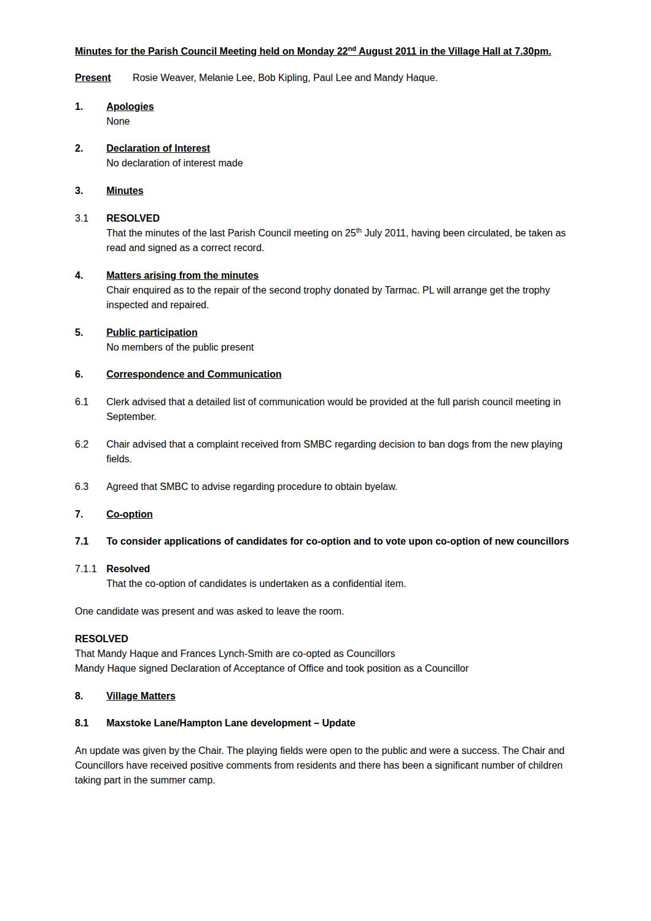Minutes for the Parish Council Meeting held on Monday 22nd August 2011 in the Village Hall at 7.30pm.
Present Rosie Weaver, Melanie Lee, Bob Kipling, Paul Lee and Mandy Haque.
1.
Apologies
None
2.
Declaration of Interest
No declaration of interest made
3.
Minutes
3.1
RESOLVED
That the minutes of the last Parish Council meeting on 25th July 2011, having been circulated, be taken as read and signed as a correct record.
4.
Matters arising from the minutes
Chair enquired as to the repair of the second trophy donated by Tarmac. PL will arrange get the trophy inspected and repaired.
5.
Public participation
No members of the public present
6.
Correspondence and Communication
6.1
Clerk advised that a detailed list of communication would be provided at the full parish council meeting in September.
6.2
Chair advised that a complaint received from SMBC regarding decision to ban dogs from the new playing fields.
6.3
Agreed that SMBC to advise regarding procedure to obtain byelaw.
7.
Co-option
7.1
To consider applications of candidates for co-option and to vote upon co-option of new councillors
7.1.1
Resolved
That the co-option of candidates is undertaken as a confidential item.
One candidate was present and was asked to leave the room.
RESOLVED
That Mandy Haque and Frances Lynch-Smith are co-opted as Councillors
Mandy Haque signed Declaration of Acceptance of Office and took position as a Councillor
8.
Village Matters
8.1
Maxstoke Lane/Hampton Lane development – Update
An update was given by the Chair. The playing fields were open to the public and were a success. The Chair and Councillors have received positive comments from residents and there has been a significant number of children taking part in the summer camp.